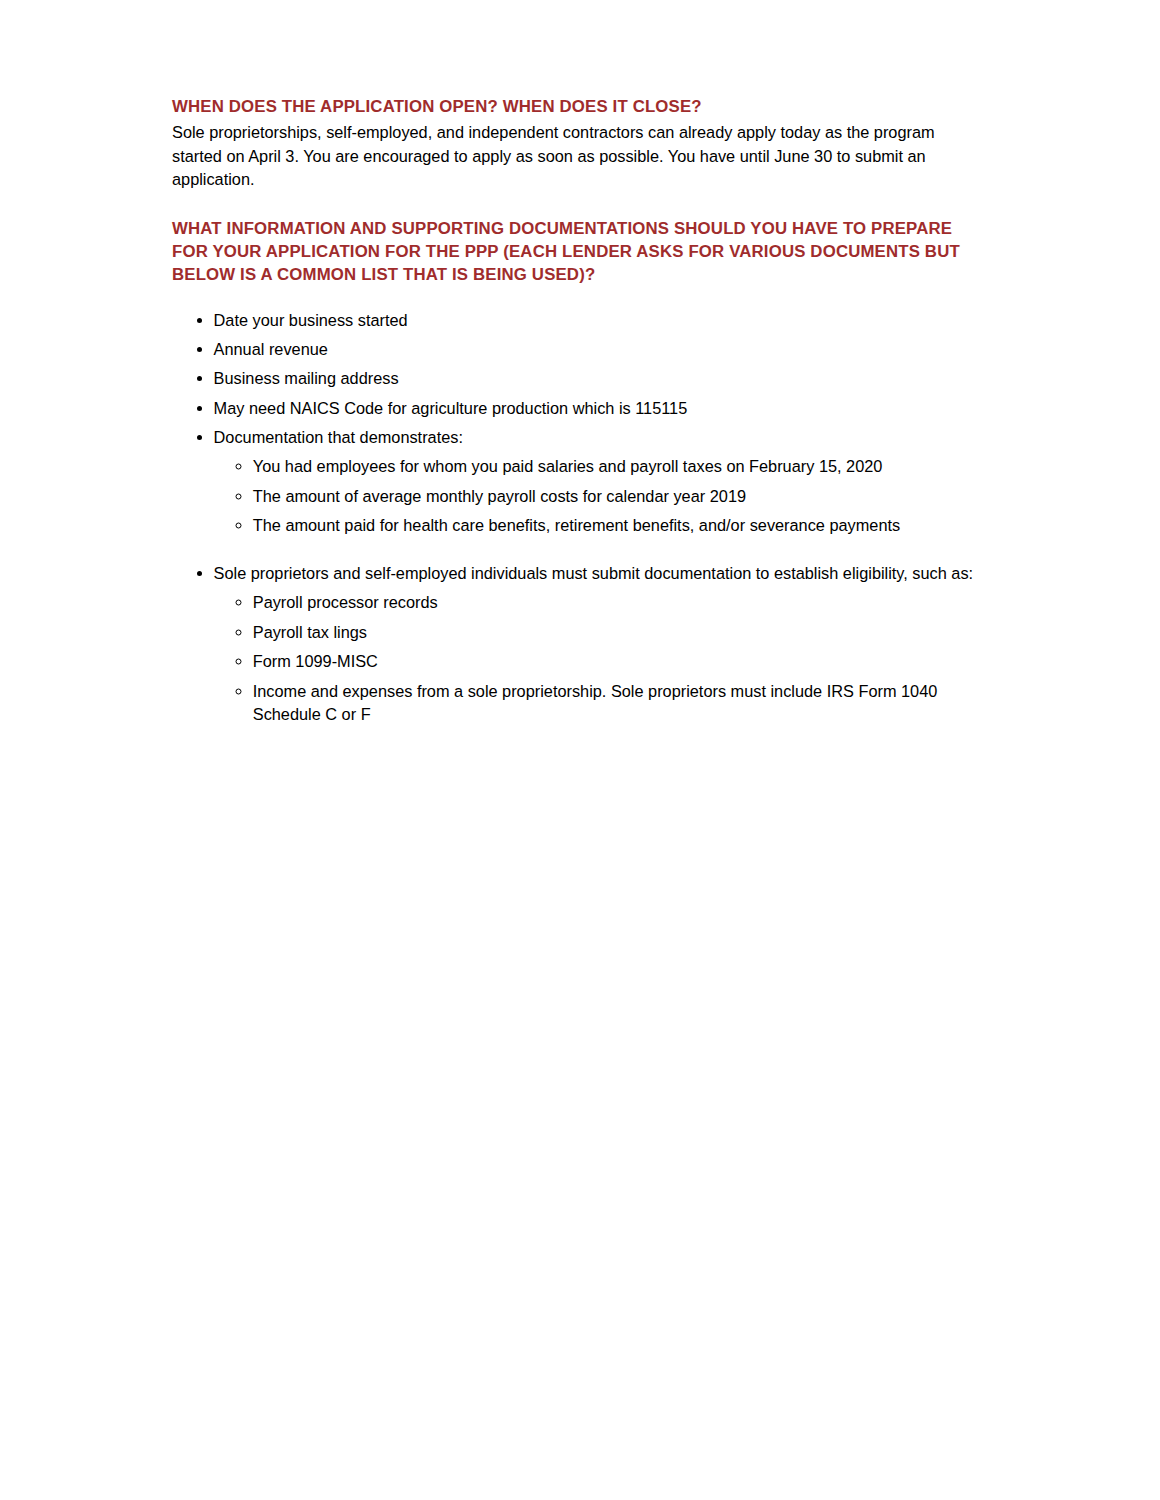WHEN DOES THE APPLICATION OPEN? WHEN DOES IT CLOSE?
Sole proprietorships, self-employed, and independent contractors can already apply today as the program started on April 3. You are encouraged to apply as soon as possible. You have until June 30 to submit an application.
WHAT INFORMATION AND SUPPORTING DOCUMENTATIONS SHOULD YOU HAVE TO PREPARE FOR YOUR APPLICATION FOR THE PPP (EACH LENDER ASKS FOR VARIOUS DOCUMENTS BUT BELOW IS A COMMON LIST THAT IS BEING USED)?
Date your business started
Annual revenue
Business mailing address
May need NAICS Code for agriculture production which is 115115
Documentation that demonstrates:
You had employees for whom you paid salaries and payroll taxes on February 15, 2020
The amount of average monthly payroll costs for calendar year 2019
The amount paid for health care benefits, retirement benefits, and/or severance payments
Sole proprietors and self-employed individuals must submit documentation to establish eligibility, such as:
Payroll processor records
Payroll tax lings
Form 1099-MISC
Income and expenses from a sole proprietorship. Sole proprietors must include IRS Form 1040 Schedule C or F